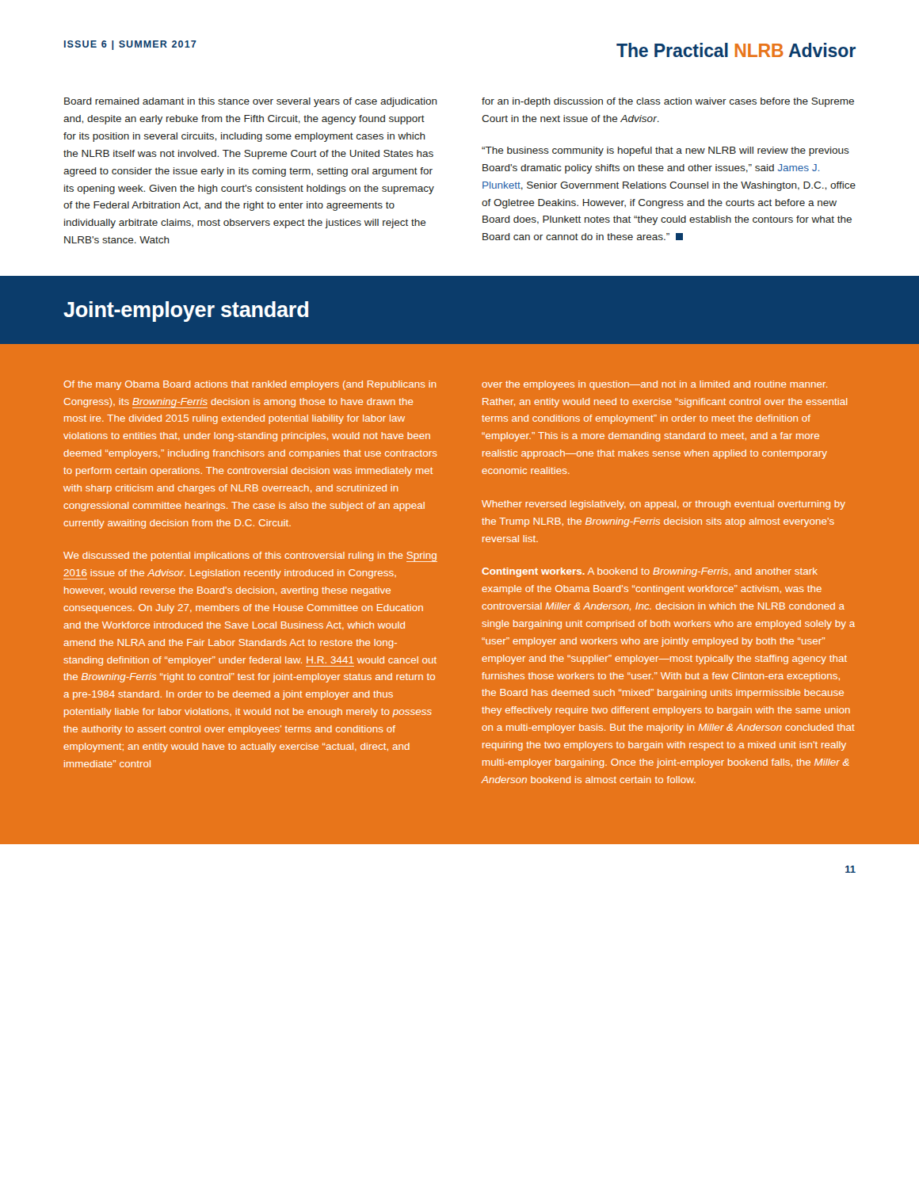Issue 6 | Summer 2017
The Practical NLRB Advisor
Board remained adamant in this stance over several years of case adjudication and, despite an early rebuke from the Fifth Circuit, the agency found support for its position in several circuits, including some employment cases in which the NLRB itself was not involved. The Supreme Court of the United States has agreed to consider the issue early in its coming term, setting oral argument for its opening week. Given the high court's consistent holdings on the supremacy of the Federal Arbitration Act, and the right to enter into agreements to individually arbitrate claims, most observers expect the justices will reject the NLRB's stance. Watch
for an in-depth discussion of the class action waiver cases before the Supreme Court in the next issue of the Advisor.
“The business community is hopeful that a new NLRB will review the previous Board's dramatic policy shifts on these and other issues,” said James J. Plunkett, Senior Government Relations Counsel in the Washington, D.C., office of Ogletree Deakins. However, if Congress and the courts act before a new Board does, Plunkett notes that “they could establish the contours for what the Board can or cannot do in these areas.”
Joint-employer standard
Of the many Obama Board actions that rankled employers (and Republicans in Congress), its Browning-Ferris decision is among those to have drawn the most ire. The divided 2015 ruling extended potential liability for labor law violations to entities that, under long-standing principles, would not have been deemed “employers,” including franchisors and companies that use contractors to perform certain operations. The controversial decision was immediately met with sharp criticism and charges of NLRB overreach, and scrutinized in congressional committee hearings. The case is also the subject of an appeal currently awaiting decision from the D.C. Circuit.
We discussed the potential implications of this controversial ruling in the Spring 2016 issue of the Advisor. Legislation recently introduced in Congress, however, would reverse the Board's decision, averting these negative consequences. On July 27, members of the House Committee on Education and the Workforce introduced the Save Local Business Act, which would amend the NLRA and the Fair Labor Standards Act to restore the long-standing definition of “employer” under federal law. H.R. 3441 would cancel out the Browning-Ferris “right to control” test for joint-employer status and return to a pre-1984 standard. In order to be deemed a joint employer and thus potentially liable for labor violations, it would not be enough merely to possess the authority to assert control over employees' terms and conditions of employment; an entity would have to actually exercise “actual, direct, and immediate” control
over the employees in question—and not in a limited and routine manner. Rather, an entity would need to exercise “significant control over the essential terms and conditions of employment” in order to meet the definition of “employer.” This is a more demanding standard to meet, and a far more realistic approach—one that makes sense when applied to contemporary economic realities.
Whether reversed legislatively, on appeal, or through eventual overturning by the Trump NLRB, the Browning-Ferris decision sits atop almost everyone's reversal list.
Contingent workers. A bookend to Browning-Ferris, and another stark example of the Obama Board's “contingent workforce” activism, was the controversial Miller & Anderson, Inc. decision in which the NLRB condoned a single bargaining unit comprised of both workers who are employed solely by a “user” employer and workers who are jointly employed by both the “user” employer and the “supplier” employer—most typically the staffing agency that furnishes those workers to the “user.” With but a few Clinton-era exceptions, the Board has deemed such “mixed” bargaining units impermissible because they effectively require two different employers to bargain with the same union on a multi-employer basis. But the majority in Miller & Anderson concluded that requiring the two employers to bargain with respect to a mixed unit isn't really multi-employer bargaining. Once the joint-employer bookend falls, the Miller & Anderson bookend is almost certain to follow.
11